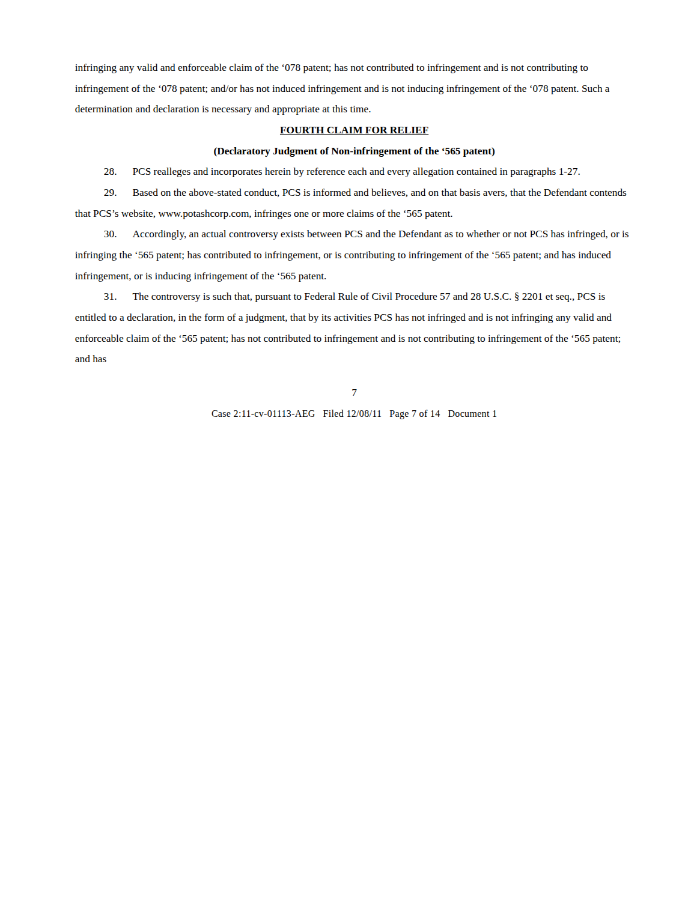infringing any valid and enforceable claim of the ‘078 patent; has not contributed to infringement and is not contributing to infringement of the ‘078 patent; and/or has not induced infringement and is not inducing infringement of the ‘078 patent. Such a determination and declaration is necessary and appropriate at this time.
FOURTH CLAIM FOR RELIEF
(Declaratory Judgment of Non-infringement of the ‘565 patent)
28. PCS realleges and incorporates herein by reference each and every allegation contained in paragraphs 1-27.
29. Based on the above-stated conduct, PCS is informed and believes, and on that basis avers, that the Defendant contends that PCS’s website, www.potashcorp.com, infringes one or more claims of the ‘565 patent.
30. Accordingly, an actual controversy exists between PCS and the Defendant as to whether or not PCS has infringed, or is infringing the ‘565 patent; has contributed to infringement, or is contributing to infringement of the ‘565 patent; and has induced infringement, or is inducing infringement of the ‘565 patent.
31. The controversy is such that, pursuant to Federal Rule of Civil Procedure 57 and 28 U.S.C. § 2201 et seq., PCS is entitled to a declaration, in the form of a judgment, that by its activities PCS has not infringed and is not infringing any valid and enforceable claim of the ‘565 patent; has not contributed to infringement and is not contributing to infringement of the ‘565 patent; and has
7
Case 2:11-cv-01113-AEG Filed 12/08/11 Page 7 of 14 Document 1